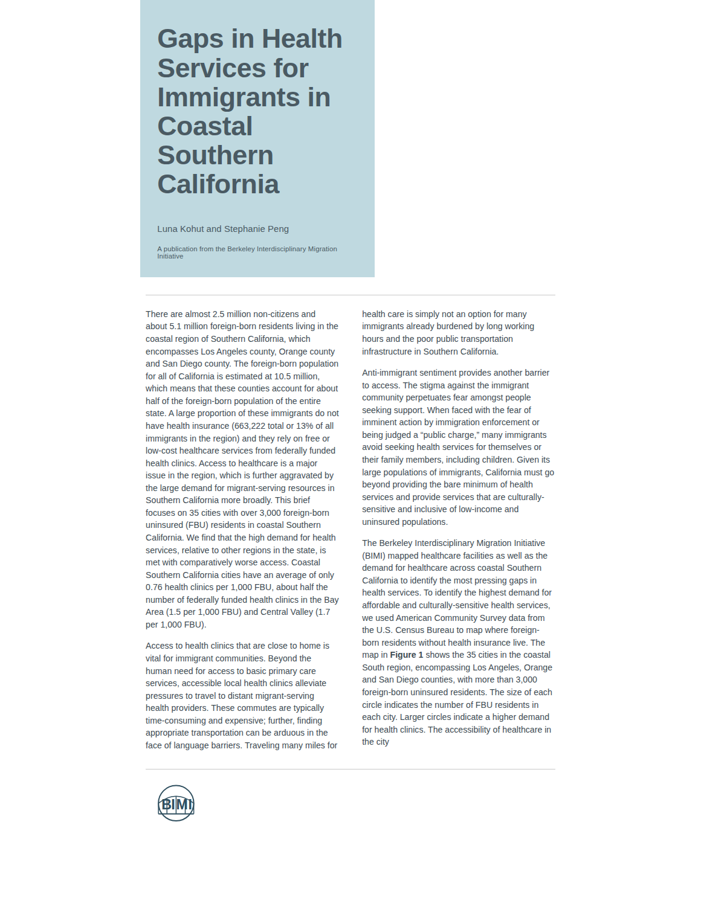Gaps in Health Services for Immigrants in Coastal Southern California
Luna Kohut and Stephanie Peng
A publication from the Berkeley Interdisciplinary Migration Initiative
There are almost 2.5 million non-citizens and about 5.1 million foreign-born residents living in the coastal region of Southern California, which encompasses Los Angeles county, Orange county and San Diego county. The foreign-born population for all of California is estimated at 10.5 million, which means that these counties account for about half of the foreign-born population of the entire state. A large proportion of these immigrants do not have health insurance (663,222 total or 13% of all immigrants in the region) and they rely on free or low-cost healthcare services from federally funded health clinics. Access to healthcare is a major issue in the region, which is further aggravated by the large demand for migrant-serving resources in Southern California more broadly. This brief focuses on 35 cities with over 3,000 foreign-born uninsured (FBU) residents in coastal Southern California. We find that the high demand for health services, relative to other regions in the state, is met with comparatively worse access. Coastal Southern California cities have an average of only 0.76 health clinics per 1,000 FBU, about half the number of federally funded health clinics in the Bay Area (1.5 per 1,000 FBU) and Central Valley (1.7 per 1,000 FBU).
Access to health clinics that are close to home is vital for immigrant communities. Beyond the human need for access to basic primary care services, accessible local health clinics alleviate pressures to travel to distant migrant-serving health providers. These commutes are typically time-consuming and expensive; further, finding appropriate transportation can be arduous in the face of language barriers. Traveling many miles for health care is simply not an option for many immigrants already burdened by long working hours and the poor public transportation infrastructure in Southern California.
Anti-immigrant sentiment provides another barrier to access. The stigma against the immigrant community perpetuates fear amongst people seeking support. When faced with the fear of imminent action by immigration enforcement or being judged a “public charge,” many immigrants avoid seeking health services for themselves or their family members, including children. Given its large populations of immigrants, California must go beyond providing the bare minimum of health services and provide services that are culturally-sensitive and inclusive of low-income and uninsured populations.
The Berkeley Interdisciplinary Migration Initiative (BIMI) mapped healthcare facilities as well as the demand for healthcare across coastal Southern California to identify the most pressing gaps in health services. To identify the highest demand for affordable and culturally-sensitive health services, we used American Community Survey data from the U.S. Census Bureau to map where foreign-born residents without health insurance live. The map in Figure 1 shows the 35 cities in the coastal South region, encompassing Los Angeles, Orange and San Diego counties, with more than 3,000 foreign-born uninsured residents. The size of each circle indicates the number of FBU residents in each city. Larger circles indicate a higher demand for health clinics. The accessibility of healthcare in the city
B I M I